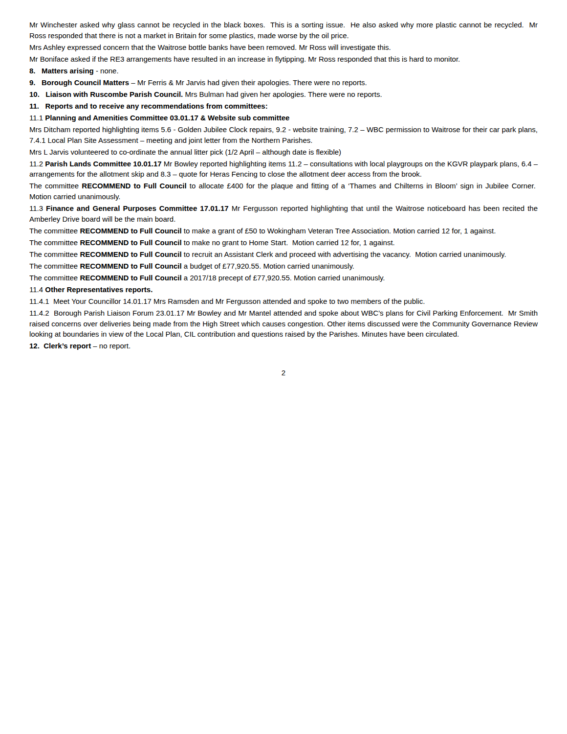Mr Winchester asked why glass cannot be recycled in the black boxes. This is a sorting issue. He also asked why more plastic cannot be recycled. Mr Ross responded that there is not a market in Britain for some plastics, made worse by the oil price.
Mrs Ashley expressed concern that the Waitrose bottle banks have been removed. Mr Ross will investigate this.
Mr Boniface asked if the RE3 arrangements have resulted in an increase in flytipping. Mr Ross responded that this is hard to monitor.
8. Matters arising - none.
9. Borough Council Matters – Mr Ferris & Mr Jarvis had given their apologies. There were no reports.
10. Liaison with Ruscombe Parish Council. Mrs Bulman had given her apologies. There were no reports.
11. Reports and to receive any recommendations from committees:
11.1 Planning and Amenities Committee 03.01.17 & Website sub committee
Mrs Ditcham reported highlighting items 5.6 - Golden Jubilee Clock repairs, 9.2 - website training, 7.2 – WBC permission to Waitrose for their car park plans, 7.4.1 Local Plan Site Assessment – meeting and joint letter from the Northern Parishes.
Mrs L Jarvis volunteered to co-ordinate the annual litter pick (1/2 April – although date is flexible)
11.2 Parish Lands Committee 10.01.17 Mr Bowley reported highlighting items 11.2 – consultations with local playgroups on the KGVR playpark plans, 6.4 – arrangements for the allotment skip and 8.3 – quote for Heras Fencing to close the allotment deer access from the brook.
The committee RECOMMEND to Full Council to allocate £400 for the plaque and fitting of a ‘Thames and Chilterns in Bloom’ sign in Jubilee Corner. Motion carried unanimously.
11.3 Finance and General Purposes Committee 17.01.17 Mr Fergusson reported highlighting that until the Waitrose noticeboard has been recited the Amberley Drive board will be the main board.
The committee RECOMMEND to Full Council to make a grant of £50 to Wokingham Veteran Tree Association. Motion carried 12 for, 1 against.
The committee RECOMMEND to Full Council to make no grant to Home Start. Motion carried 12 for, 1 against.
The committee RECOMMEND to Full Council to recruit an Assistant Clerk and proceed with advertising the vacancy. Motion carried unanimously.
The committee RECOMMEND to Full Council a budget of £77,920.55. Motion carried unanimously.
The committee RECOMMEND to Full Council a 2017/18 precept of £77,920.55. Motion carried unanimously.
11.4 Other Representatives reports.
11.4.1 Meet Your Councillor 14.01.17 Mrs Ramsden and Mr Fergusson attended and spoke to two members of the public.
11.4.2 Borough Parish Liaison Forum 23.01.17 Mr Bowley and Mr Mantel attended and spoke about WBC’s plans for Civil Parking Enforcement. Mr Smith raised concerns over deliveries being made from the High Street which causes congestion. Other items discussed were the Community Governance Review looking at boundaries in view of the Local Plan, CIL contribution and questions raised by the Parishes. Minutes have been circulated.
12. Clerk’s report – no report.
2